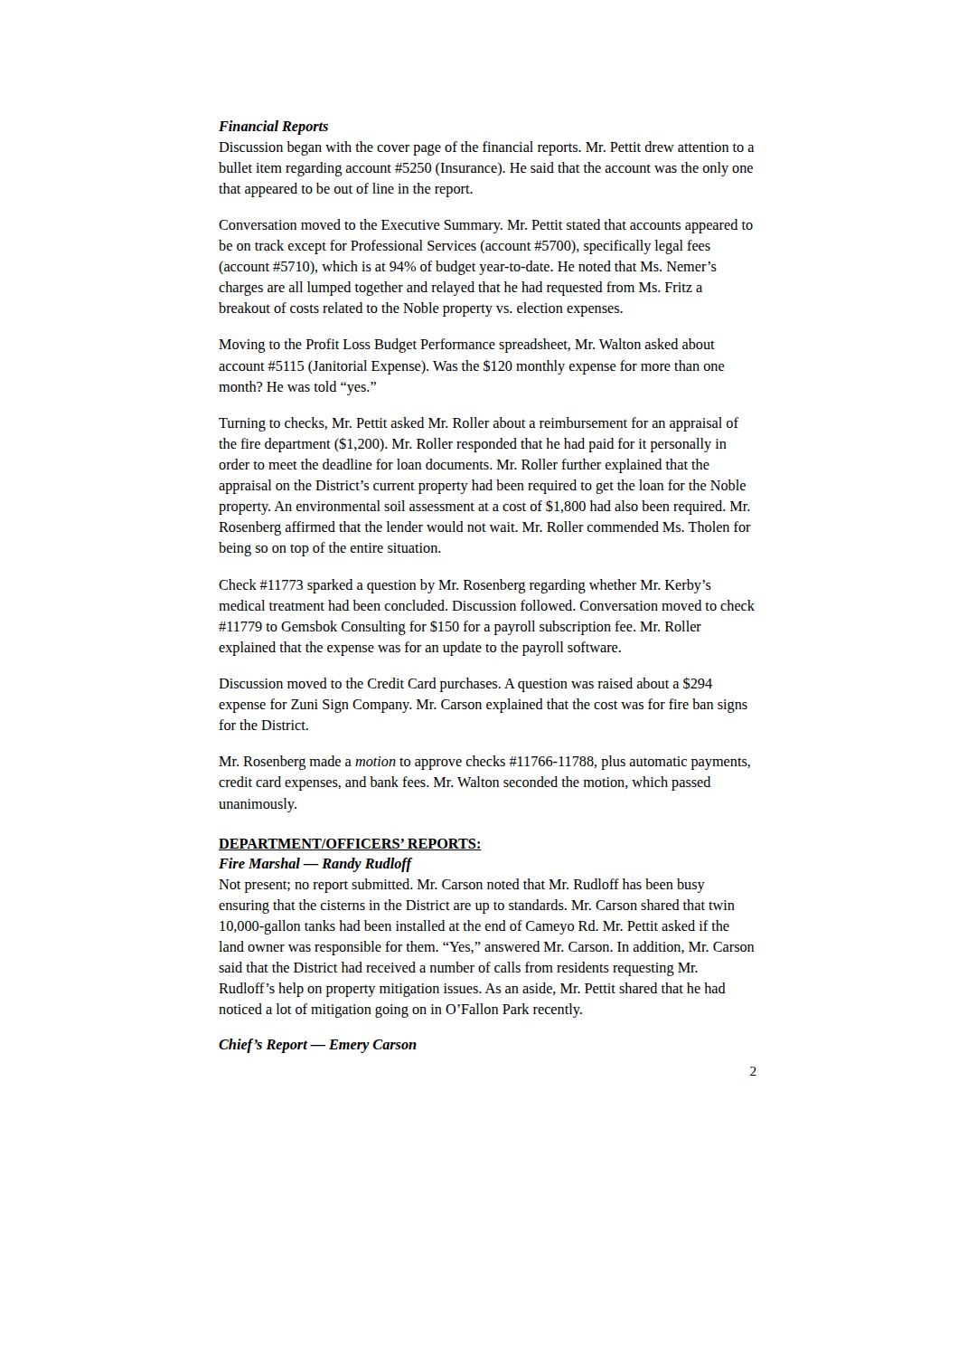Financial Reports
Discussion began with the cover page of the financial reports. Mr. Pettit drew attention to a bullet item regarding account #5250 (Insurance). He said that the account was the only one that appeared to be out of line in the report.
Conversation moved to the Executive Summary. Mr. Pettit stated that accounts appeared to be on track except for Professional Services (account #5700), specifically legal fees (account #5710), which is at 94% of budget year-to-date. He noted that Ms. Nemer’s charges are all lumped together and relayed that he had requested from Ms. Fritz a breakout of costs related to the Noble property vs. election expenses.
Moving to the Profit Loss Budget Performance spreadsheet, Mr. Walton asked about account #5115 (Janitorial Expense). Was the $120 monthly expense for more than one month? He was told “yes.”
Turning to checks, Mr. Pettit asked Mr. Roller about a reimbursement for an appraisal of the fire department ($1,200). Mr. Roller responded that he had paid for it personally in order to meet the deadline for loan documents. Mr. Roller further explained that the appraisal on the District’s current property had been required to get the loan for the Noble property. An environmental soil assessment at a cost of $1,800 had also been required. Mr. Rosenberg affirmed that the lender would not wait. Mr. Roller commended Ms. Tholen for being so on top of the entire situation.
Check #11773 sparked a question by Mr. Rosenberg regarding whether Mr. Kerby’s medical treatment had been concluded. Discussion followed. Conversation moved to check #11779 to Gemsbok Consulting for $150 for a payroll subscription fee. Mr. Roller explained that the expense was for an update to the payroll software.
Discussion moved to the Credit Card purchases. A question was raised about a $294 expense for Zuni Sign Company. Mr. Carson explained that the cost was for fire ban signs for the District.
Mr. Rosenberg made a motion to approve checks #11766-11788, plus automatic payments, credit card expenses, and bank fees. Mr. Walton seconded the motion, which passed unanimously.
DEPARTMENT/OFFICERS’ REPORTS:
Fire Marshal — Randy Rudloff
Not present; no report submitted. Mr. Carson noted that Mr. Rudloff has been busy ensuring that the cisterns in the District are up to standards. Mr. Carson shared that twin 10,000-gallon tanks had been installed at the end of Cameyo Rd. Mr. Pettit asked if the land owner was responsible for them. “Yes,” answered Mr. Carson. In addition, Mr. Carson said that the District had received a number of calls from residents requesting Mr. Rudloff’s help on property mitigation issues. As an aside, Mr. Pettit shared that he had noticed a lot of mitigation going on in O’Fallon Park recently.
Chief’s Report — Emery Carson
2